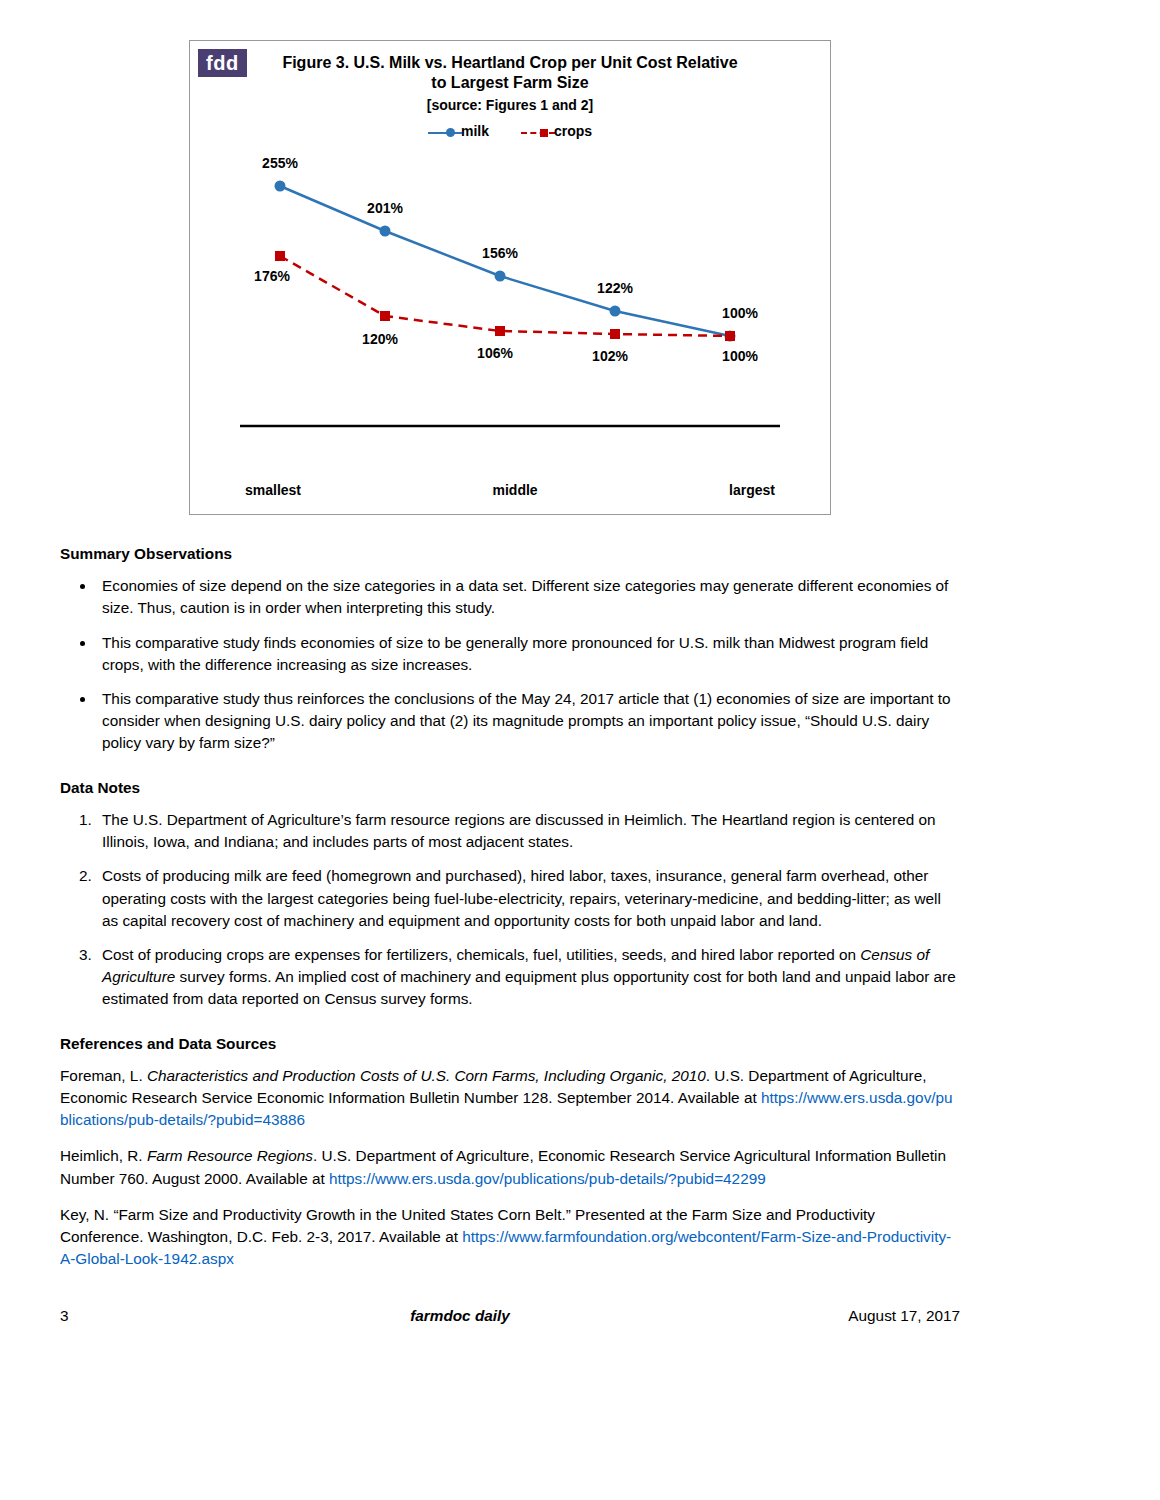fdd
Figure 3. U.S. Milk vs. Heartland Crop per Unit Cost Relative
to Largest Farm Size
[source: Figures 1 and 2]
milk crops
255% 201% 156% 122% 100% 176% 120% 106% 102% 100%
smallest middle largest
Summary Observations
Economies of size depend on the size categories in a data set. Different size categories may generate different economies of size. Thus, caution is in order when interpreting this study.
This comparative study finds economies of size to be generally more pronounced for U.S. milk than Midwest program field crops, with the difference increasing as size increases.
This comparative study thus reinforces the conclusions of the May 24, 2017 article that (1) economies of size are important to consider when designing U.S. dairy policy and that (2) its magnitude prompts an important policy issue, “Should U.S. dairy policy vary by farm size?”
Data Notes
The U.S. Department of Agriculture’s farm resource regions are discussed in Heimlich. The Heartland region is centered on Illinois, Iowa, and Indiana; and includes parts of most adjacent states.
Costs of producing milk are feed (homegrown and purchased), hired labor, taxes, insurance, general farm overhead, other operating costs with the largest categories being fuel-lube-electricity, repairs, veterinary-medicine, and bedding-litter; as well as capital recovery cost of machinery and equipment and opportunity costs for both unpaid labor and land.
Cost of producing crops are expenses for fertilizers, chemicals, fuel, utilities, seeds, and hired labor reported on Census of Agriculture survey forms. An implied cost of machinery and equipment plus opportunity cost for both land and unpaid labor are estimated from data reported on Census survey forms.
References and Data Sources
Foreman, L. Characteristics and Production Costs of U.S. Corn Farms, Including Organic, 2010. U.S. Department of Agriculture, Economic Research Service Economic Information Bulletin Number 128. September 2014. Available at https://www.ers.usda.gov/publications/pub-details/?pubid=43886
Heimlich, R. Farm Resource Regions. U.S. Department of Agriculture, Economic Research Service Agricultural Information Bulletin Number 760. August 2000. Available at https://www.ers.usda.gov/publications/pub-details/?pubid=42299
Key, N. “Farm Size and Productivity Growth in the United States Corn Belt.” Presented at the Farm Size and Productivity Conference. Washington, D.C. Feb. 2-3, 2017. Available at https://www.farmfoundation.org/webcontent/Farm-Size-and-Productivity-A-Global-Look-1942.aspx
3
farmdoc daily
August 17, 2017